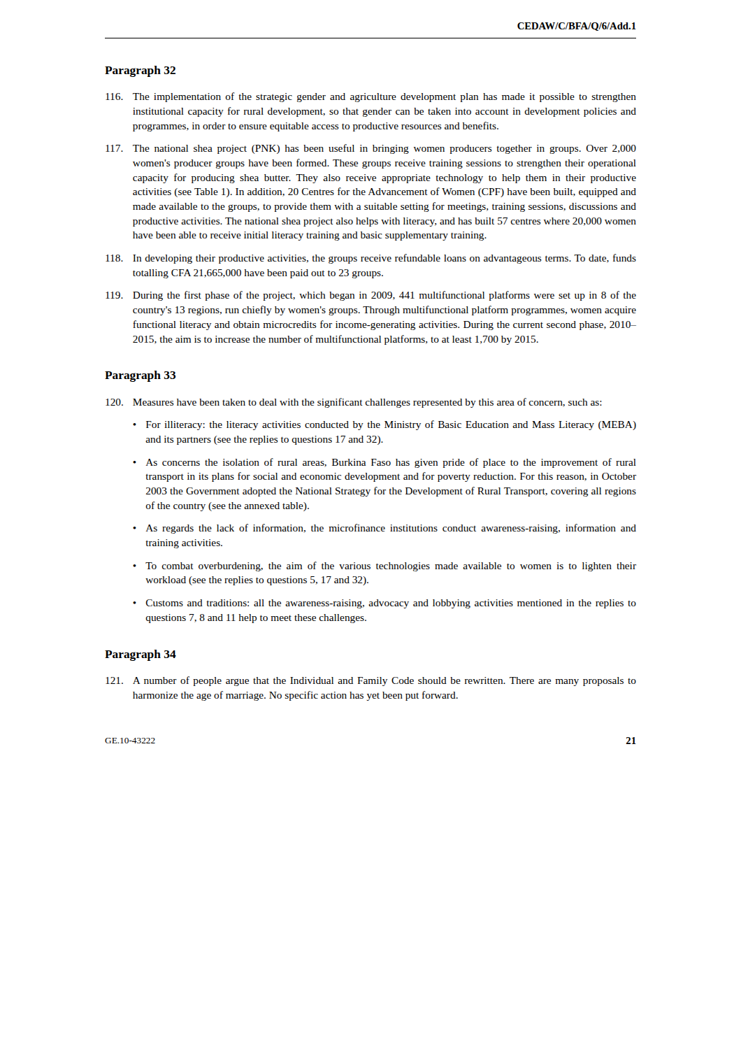CEDAW/C/BFA/Q/6/Add.1
Paragraph 32
116.
The implementation of the strategic gender and agriculture development plan has made it possible to strengthen institutional capacity for rural development, so that gender can be taken into account in development policies and programmes, in order to ensure equitable access to productive resources and benefits.
117.
The national shea project (PNK) has been useful in bringing women producers together in groups. Over 2,000 women's producer groups have been formed. These groups receive training sessions to strengthen their operational capacity for producing shea butter. They also receive appropriate technology to help them in their productive activities (see Table 1). In addition, 20 Centres for the Advancement of Women (CPF) have been built, equipped and made available to the groups, to provide them with a suitable setting for meetings, training sessions, discussions and productive activities. The national shea project also helps with literacy, and has built 57 centres where 20,000 women have been able to receive initial literacy training and basic supplementary training.
118.
In developing their productive activities, the groups receive refundable loans on advantageous terms. To date, funds totalling CFA 21,665,000 have been paid out to 23 groups.
119.
During the first phase of the project, which began in 2009, 441 multifunctional platforms were set up in 8 of the country's 13 regions, run chiefly by women's groups. Through multifunctional platform programmes, women acquire functional literacy and obtain microcredits for income-generating activities. During the current second phase, 2010–2015, the aim is to increase the number of multifunctional platforms, to at least 1,700 by 2015.
Paragraph 33
120.
Measures have been taken to deal with the significant challenges represented by this area of concern, such as:
For illiteracy: the literacy activities conducted by the Ministry of Basic Education and Mass Literacy (MEBA) and its partners (see the replies to questions 17 and 32).
As concerns the isolation of rural areas, Burkina Faso has given pride of place to the improvement of rural transport in its plans for social and economic development and for poverty reduction. For this reason, in October 2003 the Government adopted the National Strategy for the Development of Rural Transport, covering all regions of the country (see the annexed table).
As regards the lack of information, the microfinance institutions conduct awareness-raising, information and training activities.
To combat overburdening, the aim of the various technologies made available to women is to lighten their workload (see the replies to questions 5, 17 and 32).
Customs and traditions: all the awareness-raising, advocacy and lobbying activities mentioned in the replies to questions 7, 8 and 11 help to meet these challenges.
Paragraph 34
121.
A number of people argue that the Individual and Family Code should be rewritten. There are many proposals to harmonize the age of marriage. No specific action has yet been put forward.
GE.10-43222
21